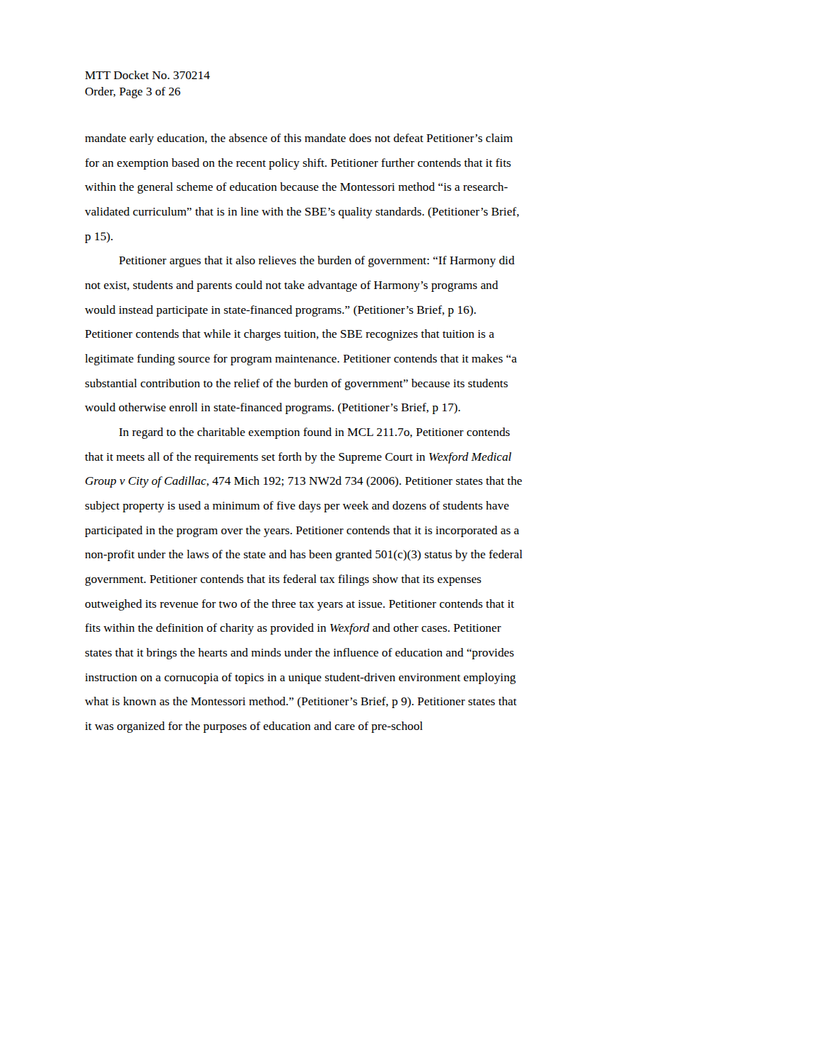MTT Docket No. 370214
Order, Page 3 of 26
mandate early education, the absence of this mandate does not defeat Petitioner’s claim for an exemption based on the recent policy shift. Petitioner further contends that it fits within the general scheme of education because the Montessori method “is a research-validated curriculum” that is in line with the SBE’s quality standards. (Petitioner’s Brief, p 15).
Petitioner argues that it also relieves the burden of government: “If Harmony did not exist, students and parents could not take advantage of Harmony’s programs and would instead participate in state-financed programs.” (Petitioner’s Brief, p 16). Petitioner contends that while it charges tuition, the SBE recognizes that tuition is a legitimate funding source for program maintenance. Petitioner contends that it makes “a substantial contribution to the relief of the burden of government” because its students would otherwise enroll in state-financed programs. (Petitioner’s Brief, p 17).
In regard to the charitable exemption found in MCL 211.7o, Petitioner contends that it meets all of the requirements set forth by the Supreme Court in Wexford Medical Group v City of Cadillac, 474 Mich 192; 713 NW2d 734 (2006). Petitioner states that the subject property is used a minimum of five days per week and dozens of students have participated in the program over the years. Petitioner contends that it is incorporated as a non-profit under the laws of the state and has been granted 501(c)(3) status by the federal government. Petitioner contends that its federal tax filings show that its expenses outweighed its revenue for two of the three tax years at issue. Petitioner contends that it fits within the definition of charity as provided in Wexford and other cases. Petitioner states that it brings the hearts and minds under the influence of education and “provides instruction on a cornucopia of topics in a unique student-driven environment employing what is known as the Montessori method.” (Petitioner’s Brief, p 9). Petitioner states that it was organized for the purposes of education and care of pre-school